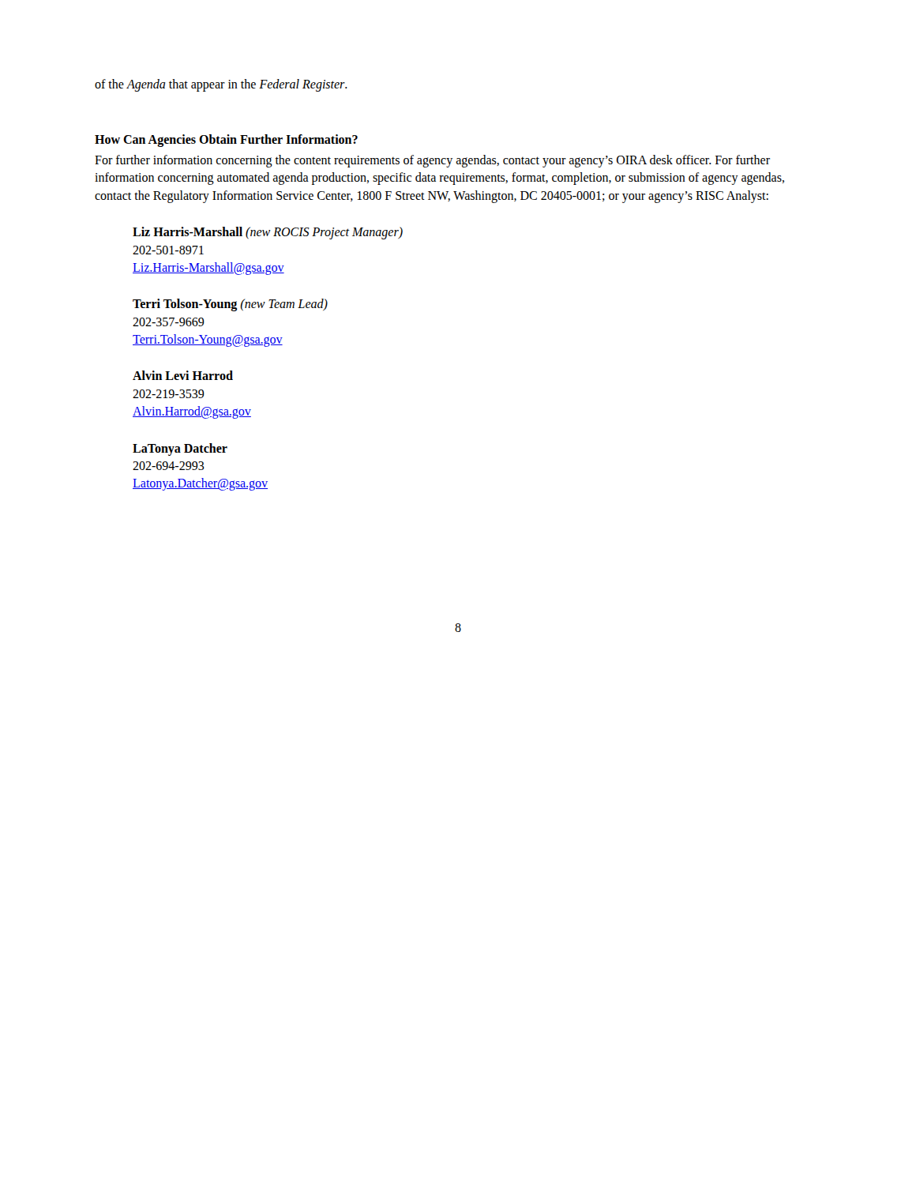of the Agenda that appear in the Federal Register.
How Can Agencies Obtain Further Information?
For further information concerning the content requirements of agency agendas, contact your agency’s OIRA desk officer. For further information concerning automated agenda production, specific data requirements, format, completion, or submission of agency agendas, contact the Regulatory Information Service Center, 1800 F Street NW, Washington, DC 20405-0001; or your agency’s RISC Analyst:
Liz Harris-Marshall (new ROCIS Project Manager)
202-501-8971
Liz.Harris-Marshall@gsa.gov
Terri Tolson-Young (new Team Lead)
202-357-9669
Terri.Tolson-Young@gsa.gov
Alvin Levi Harrod
202-219-3539
Alvin.Harrod@gsa.gov
LaTonya Datcher
202-694-2993
Latonya.Datcher@gsa.gov
8